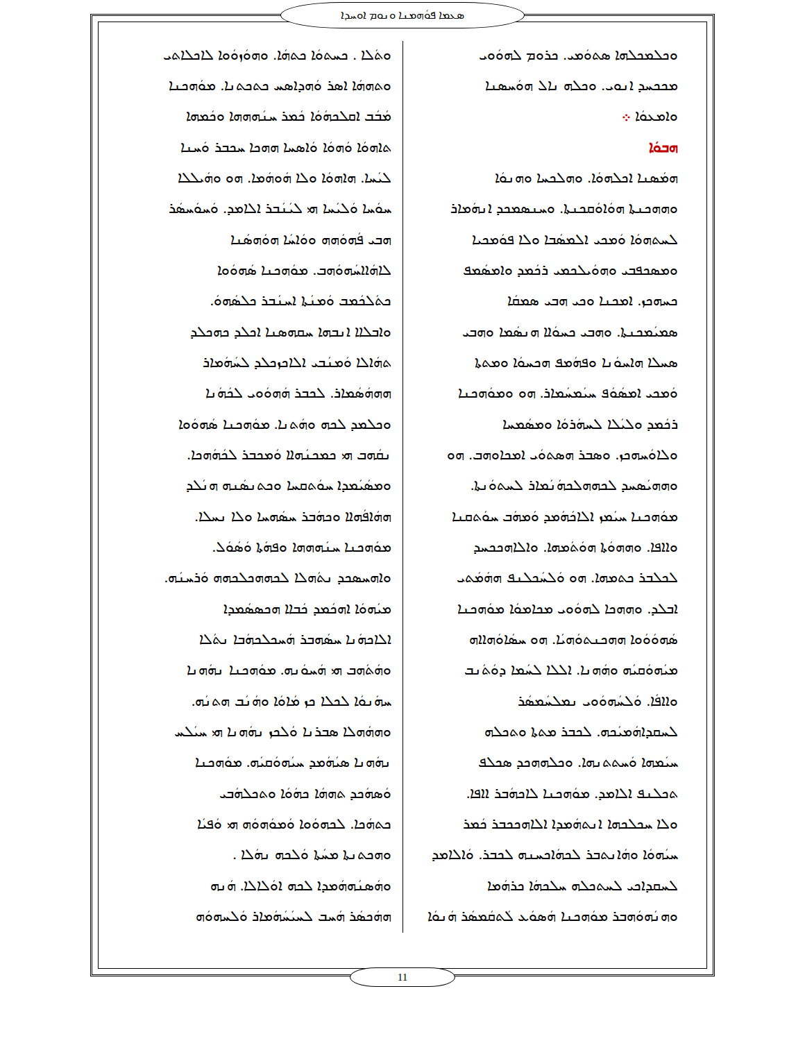ܣܥܡܐ ܦܘܿܗܡܢܐ ܘܢܘܡ ܐܘܚܕܐ
ܘܟܠܡܟܠܗܐ ܣܬܘܿܡܝ. ܟܪܘܡ ܠܗܘܿܘܝ
ܡܟܟܚܕ ܐܢܘܝ. ܘܟܠܗ ܢܐܠ ܗܘܿܚܣܢܐ
ܘܐܡܥܘܿܐ ܀
ܗܒܘܿܐ
ܗܡܿܣܢܐ ܐܟܠܗܘܿܐ. ܘܗܠܟܚܐ ܘܗܢܘܿܐ
ܘܗܗܟܢܬܐ ܗܘܿܐܘܿܩܟܢܬܐ. ܘܚܢܣܡܟܕ ܐܢܗܿܡܐܪ
ܠܚܬܗܘܿܐ ܘܿܡܟܝ ܐܠܡܣܿܒܐ ܘܠܐ ܦܘܿܡܟܝܐ
ܘܡܣܟܦܒܝ ܘܗܘܿܝܠܟܡܝ ܪܟܿܡܕ ܘܐܡܣܿܡܦ
ܟܚܗܟܙ. ܐܡܟܢܐ ܘܟܝ ܗܒܝ ܣܡܩܿܐ
ܣܡܝܿܡܟܢܬܐ. ܘܗܒܝ ܟܚܘܿܐܐ ܗܢܣܿܡܐ ܘܗܒܝ
ܣܚܠܐ ܗܐܚܘܿܢܐ ܘܦܗܿܡܦ ܗܟܚܘܿܐ ܘܡܬܬܐ
ܘܿܡܟܝ ܐܡܣܿܘܿܦ ܚܝܿܡܚܿܡܐܪ. ܗܘ ܘܡܘܿܗܟܢܐ
ܪܟܿܡܕ ܘܠܝܿܠܐ ܠܚܗܿܪܘܿܐ ܘܡܣܿܡܚܐ
ܘܠܐܘܿܚܗܟܙ. ܘܣܒܪ ܗܣܬܘܿܝ ܐܡܟܐܘܗܒ. ܗܘ
ܘܗܗܝܿܣܚܕ ܠܟܗܗܠܟܗܿܢܿܡܐܪ ܠܚܬܘܿܢܬܐ.
ܡܘܿܗܟܢܐ ܚܝܿܡܙ ܐܠܐܟܿܗܿܡܕ ܘܿܡܗܿܒ ܚܘܿܬܩܢܐ
ܘܐܐܦܐ. ܘܗܗܘܿܬܐ ܗܘܿܬܿܡܗܐ. ܘܐܠܐܗܟܟܚܕ
ܠܟܠܒܪ ܟܬܡܗܐ. ܗܘ ܘܿܠܚܿܟܠܢܦ ܗܗܿܡܿܬܝ
ܐܒܠܕ. ܘܗܗܟܐ ܠܗܘܿܘܝ ܡܟܐܡܘܿܐ ܡܘܿܗܟܢܐ
ܣܿܗܘܿܘܿܘܐ ܗܗܟܢܬܘܿܗܝܿܐ. ܗܘ ܚܣܿܐܘܿܗܐܐܗ
ܡܝܿܗܘܿܩܝܿܗ ܘܗܿܗܢܐ. ܐܠܠܐ ܠܚܿܡܐ ܕܘܿܬܿܢܒ
ܘܐܐܦܿܐ. ܘܿܠܚܿܗܘܿܘܝ ܢܡܠܚܿܡܣܿܪ
ܠܚܩܕܐܗܿܡܝܿܟܗ. ܠܟܒܪ ܡܬܬܐ ܘܬܟܠܗ
ܚܝܿܡܗܐ ܘܿܚܬܬܢܗܐ. ܘܟܠܗܗܟܕ ܣܟܠܦ
ܬܟܠܢܦ ܐܠܐܡܕ. ܡܘܿܗܟܢܐ ܠܐܟܗܿܒܪ ܐܐܦܐ.
ܘܠܐ ܚܟܠܟܗܐ ܐܢܬܗܿܡܕܐ ܐܠܐܗܟܟܒܪ ܟܿܡܪ
ܚܝܿܗܘܿܐ ܘܗܿܐܢܬܒܪ ܠܟܗܿܐܟܚܢܗ ܠܟܒܪ. ܘܿܐܠܐܡܕ
ܠܚܩܕܐܟܝ ܠܚܬܟܠܗ ܚܠܟܗܿܐ ܟܪܗܿܡܐ
ܘܗܢܿܗܘܿܗܒܪ ܡܘܿܗܟܢܐ ܗܿܣܘܿܥ ܠܿܬܩܿܡܣܿܪ ܗܿܢܘܿܐ
ܘܬܿܠܐ . ܟܚܬܘܿܐ ܟܬܗܿܐ. ܘܗܘܿܙܘܿܘܐ ܠܐܟܠܐܬܝ
ܘܬܗܗܿܐ ܐܣܪ ܘܿܗܕܐܣܚ ܟܬܟܬܢܐ. ܡܘܿܗܟܢܐ
ܡܿܒܿܒ ܐܩܠܟܗܿܘܿܐ ܟܿܡܪ ܚܢܿܗܗܗܐ ܘܟܿܡܗܐ
ܬܐܗܘܿܐ ܘܿܗܘܿܐ ܘܿܐܣܚܐ ܗܗܟܐ ܚܟܒܪ ܘܿܚܢܐ
ܠܝܿܚܐ. ܗܐܗܘܿܐ ܘܠܐ ܗܿܘܗܿܡܐ. ܗܘ ܘܗܿܝܠܠܐ
ܚܘܿܚܐ ܘܿܠܝܿܚܐ ܗܝ ܠܝܿܢܿܒܪ ܐܠܐܡܕ. ܘܿܚܘܿܚܣܿܪ
ܗܒܝ ܦܿܗܘܿܗܗ ܘܘܿܐܚܿܐ ܗܘܿܗܣܿܢܐ
ܠܐܗܿܐܐܚܿܗܘܿܗܒ. ܡܘܿܗܟܢܐ ܣܿܗܘܿܘܐ
ܟܬܿܠܟܿܡܒ ܘܿܡܢܿܬܐ ܐܚܢܿܒܪ ܟܠܣܿܗܘܿ.
ܘܐܒܠܐܐ ܐܢܒܗܐ ܚܩܗܣܢܐ ܐܟܠܕ ܟܗܟܠܕ
ܬܗܿܐܠܐ ܘܿܡܢܿܒܝ ܐܠܐܟܙܟܠܕ ܠܚܿܗܿܡܐܪ
ܗܗܗܿܣܿܡܐܪ. ܠܟܒܪ ܗܿܗܘܿܘܝ ܠܟܿܗܿܢܐ
ܘܟܠܡܕ ܠܟܗ ܘܗܿܬܢܐ. ܡܘܿܗܟܢܐ ܣܿܗܘܿܘܐ
ܢܩܿܗܒ ܗܝ ܟܡܟܢܿܗܐܐ ܘܿܡܟܒܪ ܠܟܿܗܿܗܟܐ.
ܘܡܣܿܝܿܡܕܐ ܚܘܿܬܩܚܐ ܘܟܬܢܣܿܢܗ ܗܢܿܠܕ
ܗܗܿܐܦܿܗܐܐ ܘܟܗܿܒܪ ܚܣܿܗܚܐ ܘܠܐ ܢܚܠܐ.
ܡܘܿܗܟܢܐ ܚܢܿܗܗܗܐ ܘܦܗܿܬܐ ܘܿܣܿܘܿܠ.
ܘܐܗܚܣܟܕ ܢܬܿܗܠܐ ܠܟܗܗܟܠܟܗܗ ܘܿܪܚܢܿܗ.
ܡܝܿܗܘܿܐ ܐܗܟܿܡܕ ܟܿܒܐܐ ܗܟܣܣܿܡܕܐ
ܐܠܐܟܗܿܢܐ ܚܣܿܗܒܪ ܗܿܚܟܠܟܗܿܒܐ ܢܬܿܠܐ
ܘܗܿܬܿܗܒ ܗܝ ܗܿܚܘܿܢܗ. ܡܘܿܗܟܢܐ ܢܗܿܗܢܐ
ܚܗܿܢܘܿܐ ܠܟܠܐ ܟܙ ܡܿܐܘܿܐ ܘܗܿܢܿܒ ܗܬܢܿܗ.
ܘܗܗܿܗܠܐ ܣܒܪܢܐ ܘܿܠܟܙ ܢܗܿܗܢܐ ܗܝ ܚܝܿܠܚ
ܢܗܿܗܢܐ ܣܝܿܗܿܡܕ ܚܝܿܗܘܿܩܝܿܗ. ܡܘܿܗܟܢܐ
ܘܿܣܗܿܟܕ ܬܗܗܿܐ ܟܗܿܘܿܐ ܘܬܟܠܗܿܒܝ
ܟܬܗܿܟܐ. ܠܟܗܘܿܘܐ ܘܿܡܘܿܗܘܿܗ ܗܝ ܘܿܦܝܿܐ
ܘܗܟܬܢܬܐ ܡܚܿܬܐ ܘܿܠܟܗ ܢܗܿܠܐ .
ܘܗܿܣܢܿܗܗܿܡܕܐ ܠܟܗ ܐܘܿܠܐܠܐ. ܗܿܢܗ
ܗܗܿܟܣܿܪ ܗܿܚܒ ܠܚܝܿܚܿܗܿܡܐܪ ܘܿܠܚܗܘܿܗ
11